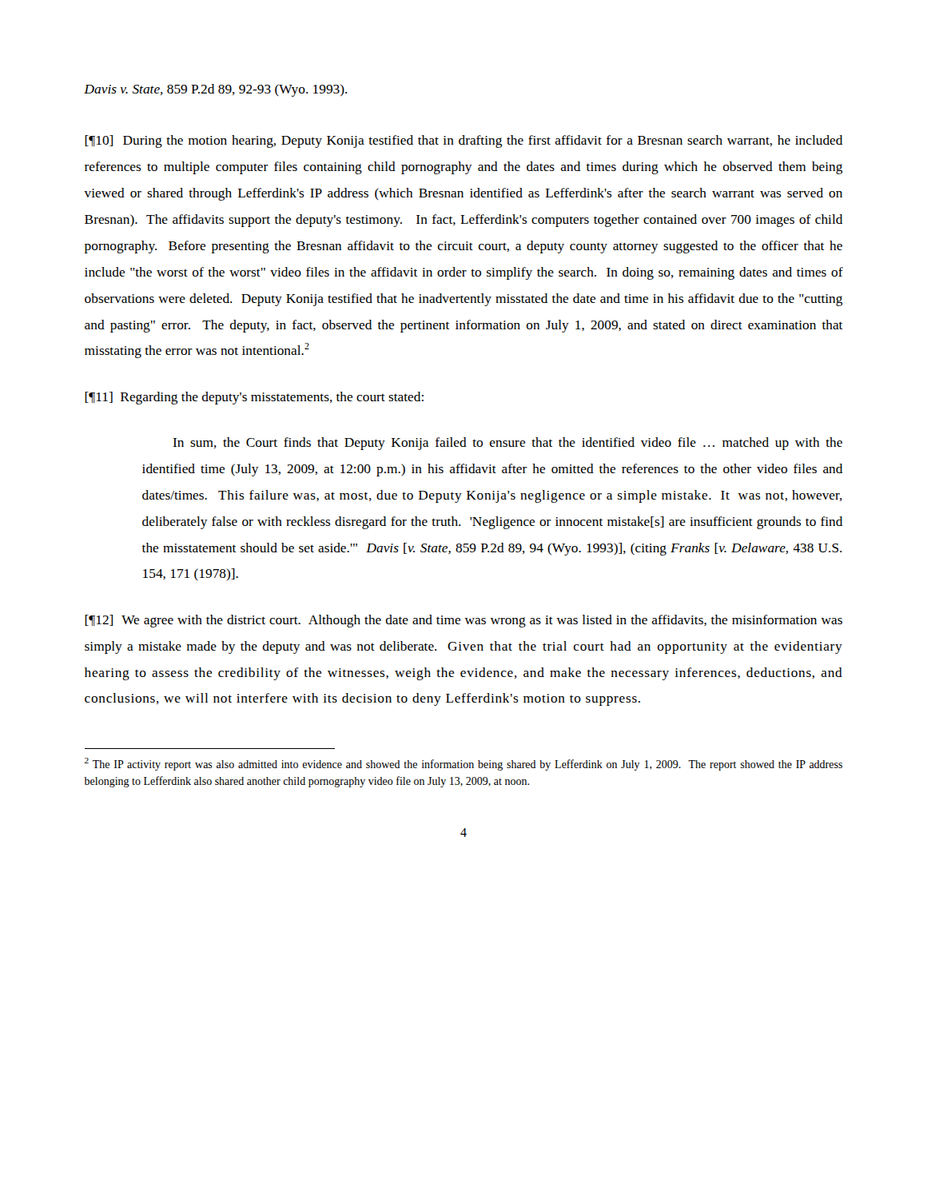Davis v. State, 859 P.2d 89, 92-93 (Wyo. 1993).
[¶10] During the motion hearing, Deputy Konija testified that in drafting the first affidavit for a Bresnan search warrant, he included references to multiple computer files containing child pornography and the dates and times during which he observed them being viewed or shared through Lefferdink's IP address (which Bresnan identified as Lefferdink's after the search warrant was served on Bresnan). The affidavits support the deputy's testimony. In fact, Lefferdink's computers together contained over 700 images of child pornography. Before presenting the Bresnan affidavit to the circuit court, a deputy county attorney suggested to the officer that he include "the worst of the worst" video files in the affidavit in order to simplify the search. In doing so, remaining dates and times of observations were deleted. Deputy Konija testified that he inadvertently misstated the date and time in his affidavit due to the "cutting and pasting" error. The deputy, in fact, observed the pertinent information on July 1, 2009, and stated on direct examination that misstating the error was not intentional.2
[¶11] Regarding the deputy's misstatements, the court stated:
In sum, the Court finds that Deputy Konija failed to ensure that the identified video file … matched up with the identified time (July 13, 2009, at 12:00 p.m.) in his affidavit after he omitted the references to the other video files and dates/times. This failure was, at most, due to Deputy Konija's negligence or a simple mistake. It was not, however, deliberately false or with reckless disregard for the truth. 'Negligence or innocent mistake[s] are insufficient grounds to find the misstatement should be set aside.'" Davis [v. State, 859 P.2d 89, 94 (Wyo. 1993)], (citing Franks [v. Delaware, 438 U.S. 154, 171 (1978)].
[¶12] We agree with the district court. Although the date and time was wrong as it was listed in the affidavits, the misinformation was simply a mistake made by the deputy and was not deliberate. Given that the trial court had an opportunity at the evidentiary hearing to assess the credibility of the witnesses, weigh the evidence, and make the necessary inferences, deductions, and conclusions, we will not interfere with its decision to deny Lefferdink's motion to suppress.
2 The IP activity report was also admitted into evidence and showed the information being shared by Lefferdink on July 1, 2009. The report showed the IP address belonging to Lefferdink also shared another child pornography video file on July 13, 2009, at noon.
4